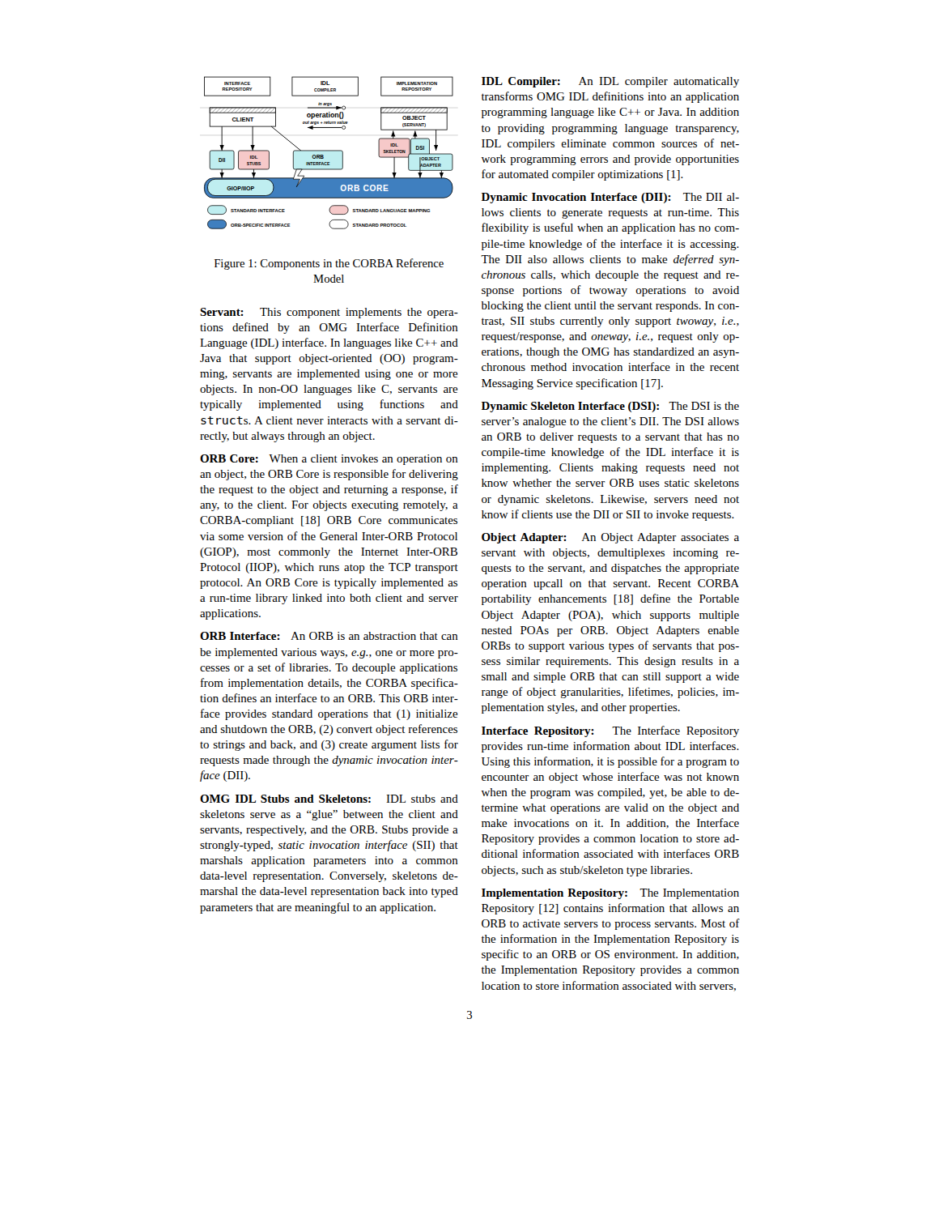INTERFACE REPOSITORY IDL COMPILER IMPLEMENTATION REPOSITORY CLIENT OBJECT (SERVANT) in args operation() out args + return value IDL SKELETON DSI DII IDL STUBS ORB INTERFACE OBJECT ADAPTER ORB CORE GIOP/IIOP STANDARD INTERFACE STANDARD LANGUAGE MAPPING ORB-SPECIFIC INTERFACE STANDARD PROTOCOL
Figure 1: Components in the CORBA Reference Model
Servant: This component implements the operations defined by an OMG Interface Definition Language (IDL) interface. In languages like C++ and Java that support object-oriented (OO) programming, servants are implemented using one or more objects. In non-OO languages like C, servants are typically implemented using functions and structs. A client never interacts with a servant directly, but always through an object.
ORB Core: When a client invokes an operation on an object, the ORB Core is responsible for delivering the request to the object and returning a response, if any, to the client. For objects executing remotely, a CORBA-compliant [18] ORB Core communicates via some version of the General Inter-ORB Protocol (GIOP), most commonly the Internet Inter-ORB Protocol (IIOP), which runs atop the TCP transport protocol. An ORB Core is typically implemented as a run-time library linked into both client and server applications.
ORB Interface: An ORB is an abstraction that can be implemented various ways, e.g., one or more processes or a set of libraries. To decouple applications from implementation details, the CORBA specification defines an interface to an ORB. This ORB interface provides standard operations that (1) initialize and shutdown the ORB, (2) convert object references to strings and back, and (3) create argument lists for requests made through the dynamic invocation interface (DII).
OMG IDL Stubs and Skeletons: IDL stubs and skeletons serve as a “glue” between the client and servants, respectively, and the ORB. Stubs provide a strongly-typed, static invocation interface (SII) that marshals application parameters into a common data-level representation. Conversely, skeletons demarshal the data-level representation back into typed parameters that are meaningful to an application.
IDL Compiler: An IDL compiler automatically transforms OMG IDL definitions into an application programming language like C++ or Java. In addition to providing programming language transparency, IDL compilers eliminate common sources of network programming errors and provide opportunities for automated compiler optimizations [1].
Dynamic Invocation Interface (DII): The DII allows clients to generate requests at run-time. This flexibility is useful when an application has no compile-time knowledge of the interface it is accessing. The DII also allows clients to make deferred synchronous calls, which decouple the request and response portions of twoway operations to avoid blocking the client until the servant responds. In contrast, SII stubs currently only support twoway, i.e., request/response, and oneway, i.e., request only operations, though the OMG has standardized an asynchronous method invocation interface in the recent Messaging Service specification [17].
Dynamic Skeleton Interface (DSI): The DSI is the server’s analogue to the client’s DII. The DSI allows an ORB to deliver requests to a servant that has no compile-time knowledge of the IDL interface it is implementing. Clients making requests need not know whether the server ORB uses static skeletons or dynamic skeletons. Likewise, servers need not know if clients use the DII or SII to invoke requests.
Object Adapter: An Object Adapter associates a servant with objects, demultiplexes incoming requests to the servant, and dispatches the appropriate operation upcall on that servant. Recent CORBA portability enhancements [18] define the Portable Object Adapter (POA), which supports multiple nested POAs per ORB. Object Adapters enable ORBs to support various types of servants that possess similar requirements. This design results in a small and simple ORB that can still support a wide range of object granularities, lifetimes, policies, implementation styles, and other properties.
Interface Repository: The Interface Repository provides run-time information about IDL interfaces. Using this information, it is possible for a program to encounter an object whose interface was not known when the program was compiled, yet, be able to determine what operations are valid on the object and make invocations on it. In addition, the Interface Repository provides a common location to store additional information associated with interfaces ORB objects, such as stub/skeleton type libraries.
Implementation Repository: The Implementation Repository [12] contains information that allows an ORB to activate servers to process servants. Most of the information in the Implementation Repository is specific to an ORB or OS environment. In addition, the Implementation Repository provides a common location to store information associated with servers,
3